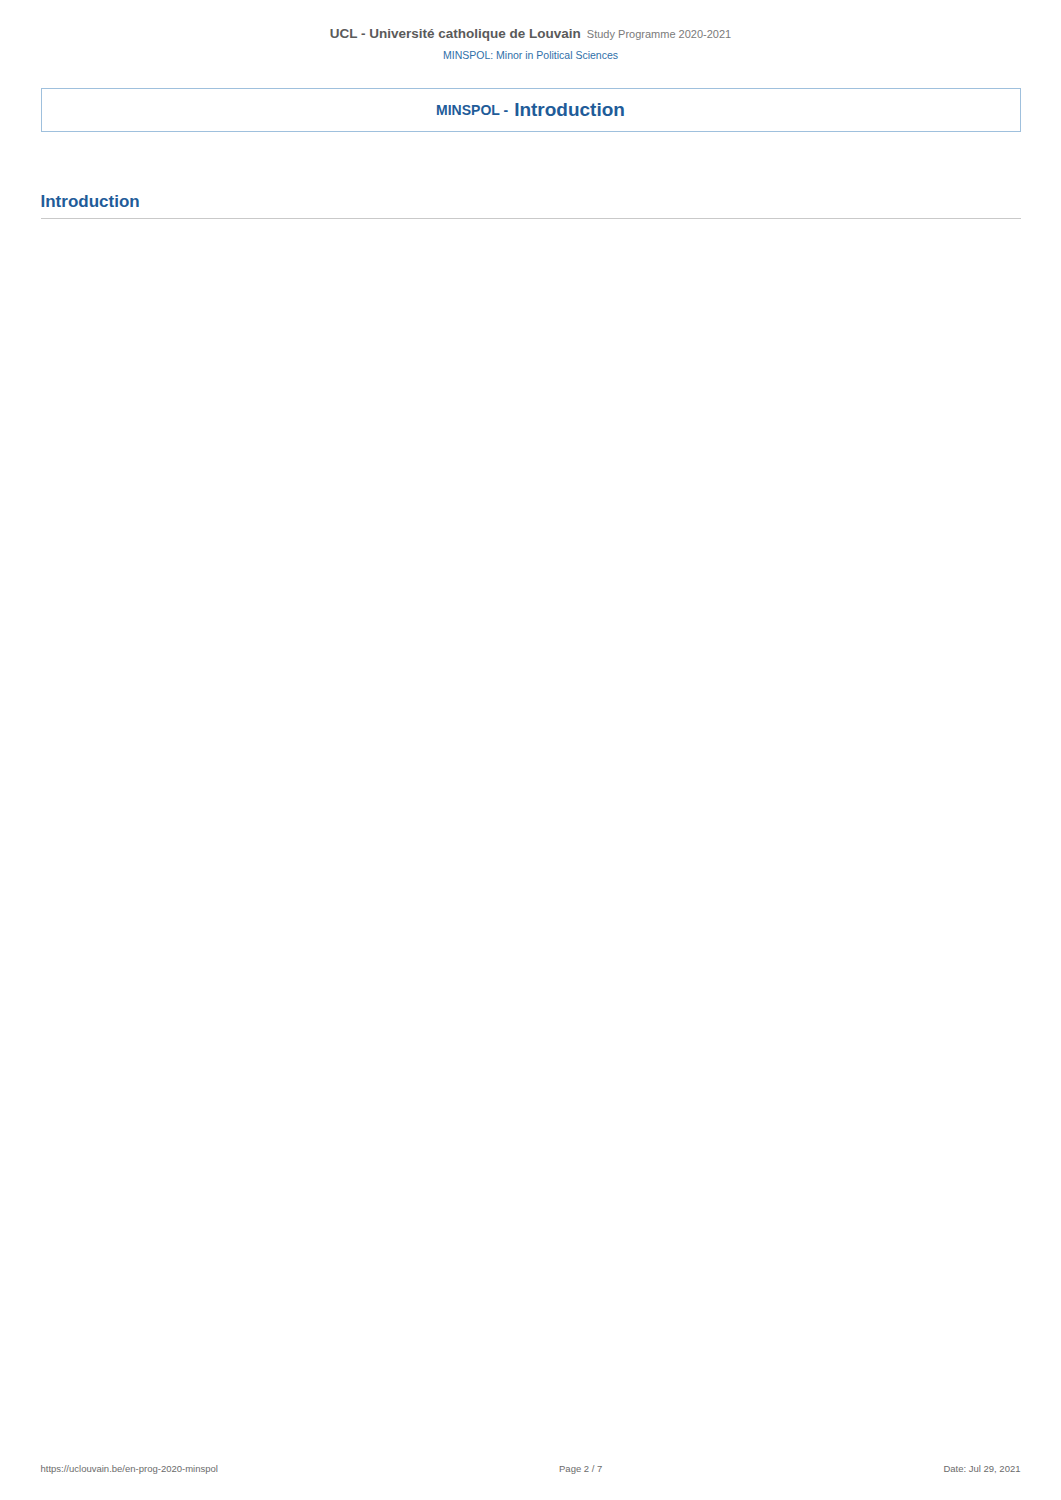UCL - Université catholique de Louvain Study Programme 2020-2021
MINSPOL: Minor in Political Sciences
MINSPOL -Introduction
Introduction
https://uclouvain.be/en-prog-2020-minspol Page 2 / 7 Date: Jul 29, 2021